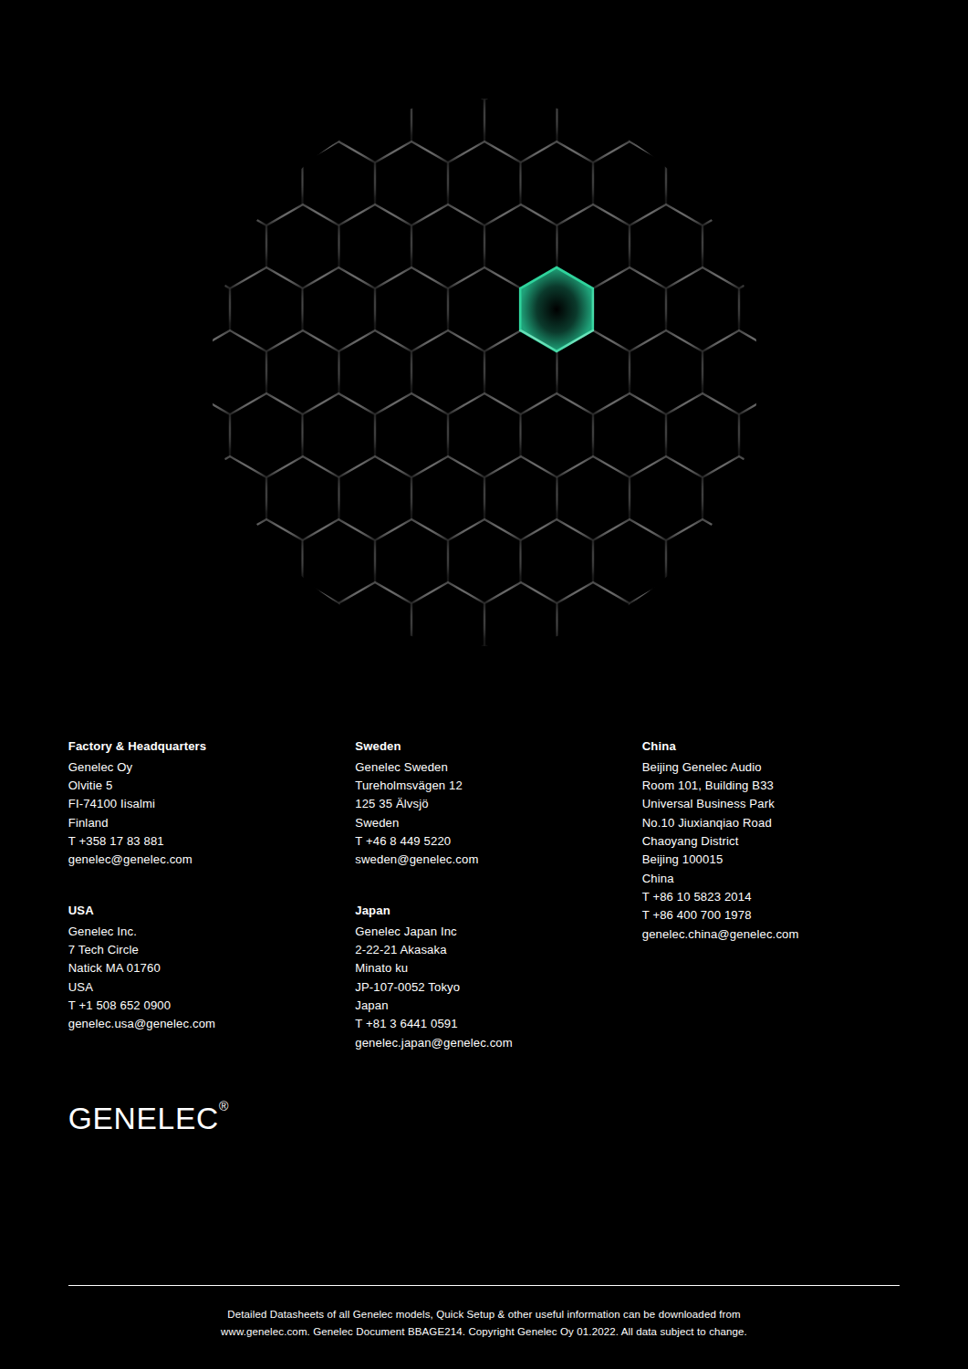Factory & Headquarters
Genelec Oy
Olvitie 5
FI-74100 Iisalmi
Finland
T +358 17 83 881
genelec@genelec.com
USA
Genelec Inc.
7 Tech Circle
Natick MA 01760
USA
T +1 508 652 0900
genelec.usa@genelec.com
Sweden
Genelec Sweden
Tureholmsvägen 12
125 35 Älvsjö
Sweden
T +46 8 449 5220
sweden@genelec.com
Japan
Genelec Japan Inc
2-22-21 Akasaka
Minato ku
JP-107-0052 Tokyo
Japan
T +81 3 6441 0591
genelec.japan@genelec.com
China
Beijing Genelec Audio
Room 101, Building B33
Universal Business Park
No.10 Jiuxianqiao Road
Chaoyang District
Beijing 100015
China
T +86 10 5823 2014
T +86 400 700 1978
genelec.china@genelec.com
GENELEC®
Detailed Datasheets of all Genelec models, Quick Setup & other useful information can be downloaded from
www.genelec.com. Genelec Document BBAGE214. Copyright Genelec Oy 01.2022. All data subject to change.